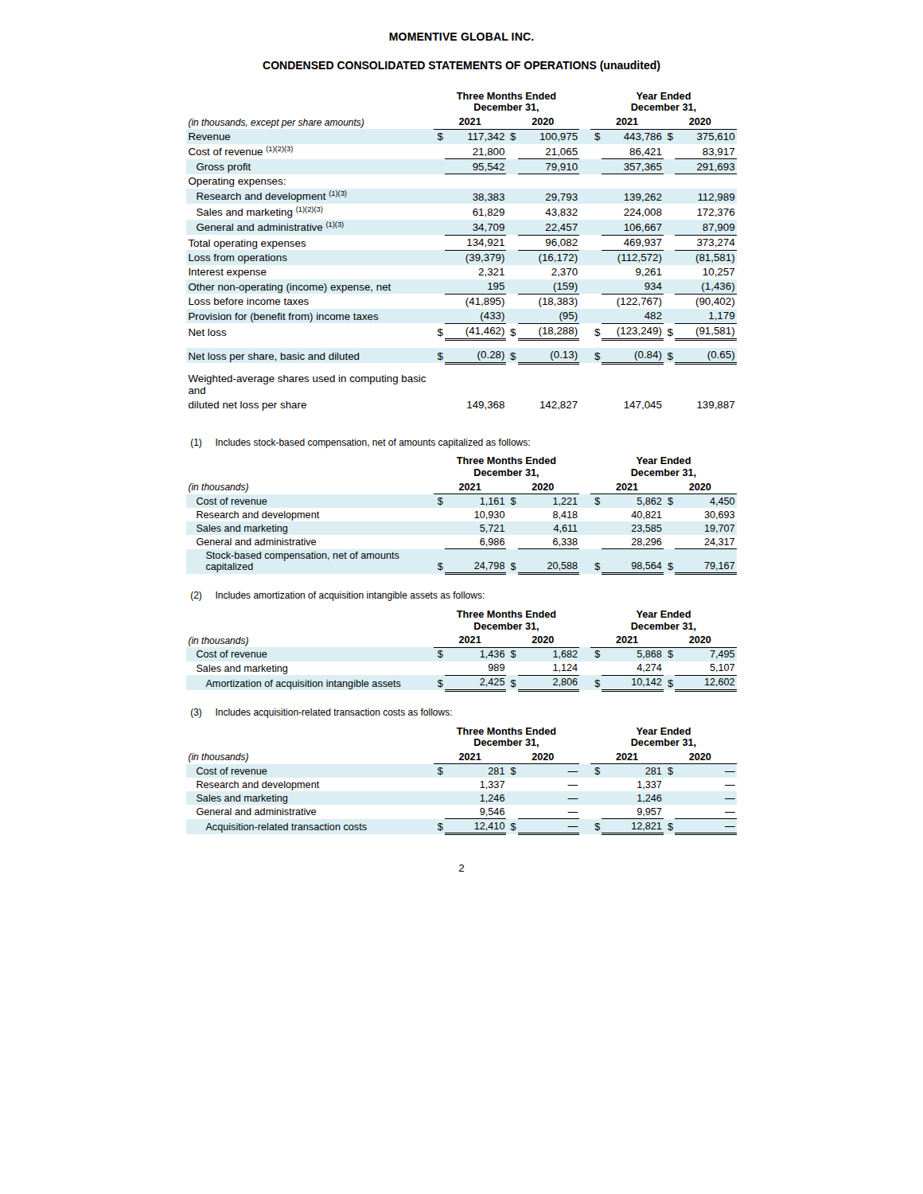MOMENTIVE GLOBAL INC.
CONDENSED CONSOLIDATED STATEMENTS OF OPERATIONS (unaudited)
| | Three Months Ended December 31, | | Year Ended December 31, |
| (in thousands, except per share amounts) | 2021 | 2020 | | 2021 | 2020 |
| Revenue | $ | 117,342 | $ | 100,975 | | $ | 443,786 | $ | 375,610 |
| Cost of revenue (1)(2)(3) | | 21,800 | | 21,065 | | | 86,421 | | 83,917 |
| Gross profit | | 95,542 | | 79,910 | | | 357,365 | | 291,693 |
| Operating expenses: | | | | | | | | | |
| Research and development (1)(3) | | 38,383 | | 29,793 | | | 139,262 | | 112,989 |
| Sales and marketing (1)(2)(3) | | 61,829 | | 43,832 | | | 224,008 | | 172,376 |
| General and administrative (1)(3) | | 34,709 | | 22,457 | | | 106,667 | | 87,909 |
| Total operating expenses | | 134,921 | | 96,082 | | | 469,937 | | 373,274 |
| Loss from operations | | (39,379) | | (16,172) | | | (112,572) | | (81,581) |
| Interest expense | | 2,321 | | 2,370 | | | 9,261 | | 10,257 |
| Other non-operating (income) expense, net | | 195 | | (159) | | | 934 | | (1,436) |
| Loss before income taxes | | (41,895) | | (18,383) | | | (122,767) | | (90,402) |
| Provision for (benefit from) income taxes | | (433) | | (95) | | | 482 | | 1,179 |
| Net loss | $ | (41,462) | $ | (18,288) | | $ | (123,249) | $ | (91,581) |
| Net loss per share, basic and diluted | $ | (0.28) | $ | (0.13) | | $ | (0.84) | $ | (0.65) |
| Weighted-average shares used in computing basic and | | | | | | | | | |
| diluted net loss per share | | 149,368 | | 142,827 | | | 147,045 | | 139,887 |
(1) Includes stock-based compensation, net of amounts capitalized as follows:
| | Three Months Ended December 31, | | Year Ended December 31, |
| (in thousands) | 2021 | 2020 | | 2021 | 2020 |
| Cost of revenue | $ | 1,161 | $ | 1,221 | | $ | 5,862 | $ | 4,450 |
| Research and development | | 10,930 | | 8,418 | | | 40,821 | | 30,693 |
| Sales and marketing | | 5,721 | | 4,611 | | | 23,585 | | 19,707 |
| General and administrative | | 6,986 | | 6,338 | | | 28,296 | | 24,317 |
| Stock-based compensation, net of amounts capitalized | $ | 24,798 | $ | 20,588 | | $ | 98,564 | $ | 79,167 |
(2) Includes amortization of acquisition intangible assets as follows:
| | Three Months Ended December 31, | | Year Ended December 31, |
| (in thousands) | 2021 | 2020 | | 2021 | 2020 |
| Cost of revenue | $ | 1,436 | $ | 1,682 | | $ | 5,868 | $ | 7,495 |
| Sales and marketing | | 989 | | 1,124 | | | 4,274 | | 5,107 |
| Amortization of acquisition intangible assets | $ | 2,425 | $ | 2,806 | | $ | 10,142 | $ | 12,602 |
(3) Includes acquisition-related transaction costs as follows:
| | Three Months Ended December 31, | | Year Ended December 31, |
| (in thousands) | 2021 | 2020 | | 2021 | 2020 |
| Cost of revenue | $ | 281 | $ | — | | $ | 281 | $ | — |
| Research and development | | 1,337 | | — | | | 1,337 | | — |
| Sales and marketing | | 1,246 | | — | | | 1,246 | | — |
| General and administrative | | 9,546 | | — | | | 9,957 | | — |
| Acquisition-related transaction costs | $ | 12,410 | $ | — | | $ | 12,821 | $ | — |
2